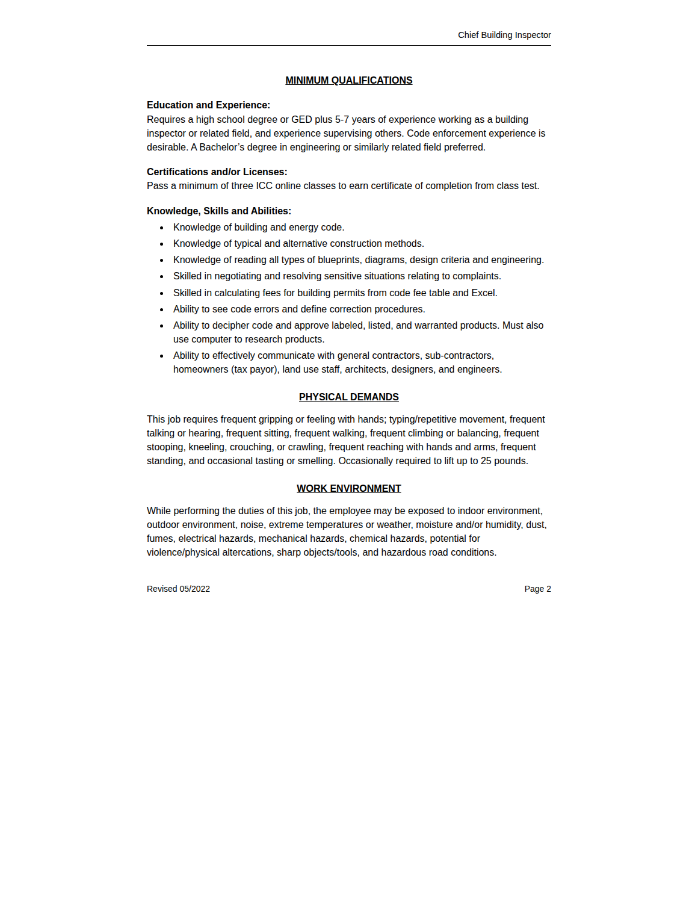Chief Building Inspector
MINIMUM QUALIFICATIONS
Education and Experience:
Requires a high school degree or GED plus 5-7 years of experience working as a building inspector or related field, and experience supervising others. Code enforcement experience is desirable. A Bachelor’s degree in engineering or similarly related field preferred.
Certifications and/or Licenses:
Pass a minimum of three ICC online classes to earn certificate of completion from class test.
Knowledge, Skills and Abilities:
Knowledge of building and energy code.
Knowledge of typical and alternative construction methods.
Knowledge of reading all types of blueprints, diagrams, design criteria and engineering.
Skilled in negotiating and resolving sensitive situations relating to complaints.
Skilled in calculating fees for building permits from code fee table and Excel.
Ability to see code errors and define correction procedures.
Ability to decipher code and approve labeled, listed, and warranted products. Must also use computer to research products.
Ability to effectively communicate with general contractors, sub-contractors, homeowners (tax payor), land use staff, architects, designers, and engineers.
PHYSICAL DEMANDS
This job requires frequent gripping or feeling with hands; typing/repetitive movement, frequent talking or hearing, frequent sitting, frequent walking, frequent climbing or balancing, frequent stooping, kneeling, crouching, or crawling, frequent reaching with hands and arms, frequent standing, and occasional tasting or smelling. Occasionally required to lift up to 25 pounds.
WORK ENVIRONMENT
While performing the duties of this job, the employee may be exposed to indoor environment, outdoor environment, noise, extreme temperatures or weather, moisture and/or humidity, dust, fumes, electrical hazards, mechanical hazards, chemical hazards, potential for violence/physical altercations, sharp objects/tools, and hazardous road conditions.
Revised 05/2022 Page 2